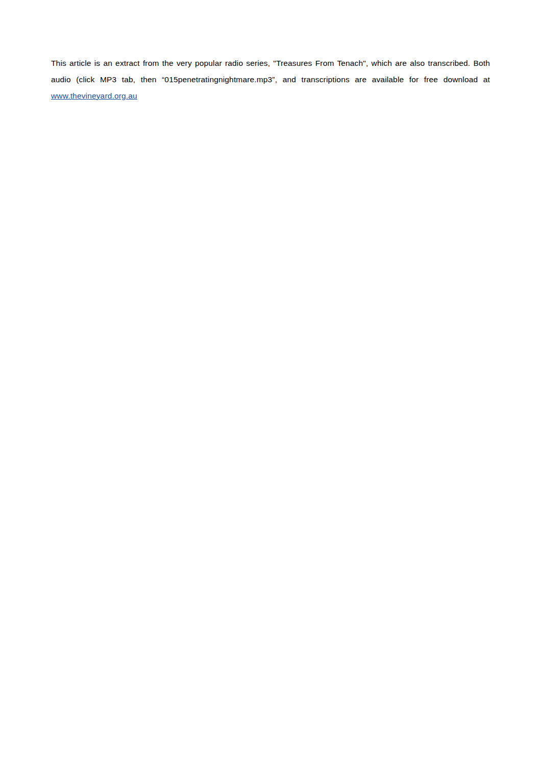This article is an extract from the very popular radio series, "Treasures From Tenach", which are also transcribed. Both audio (click MP3 tab, then “015penetratingnightmare.mp3”, and transcriptions are available for free download at www.thevineyard.org.au